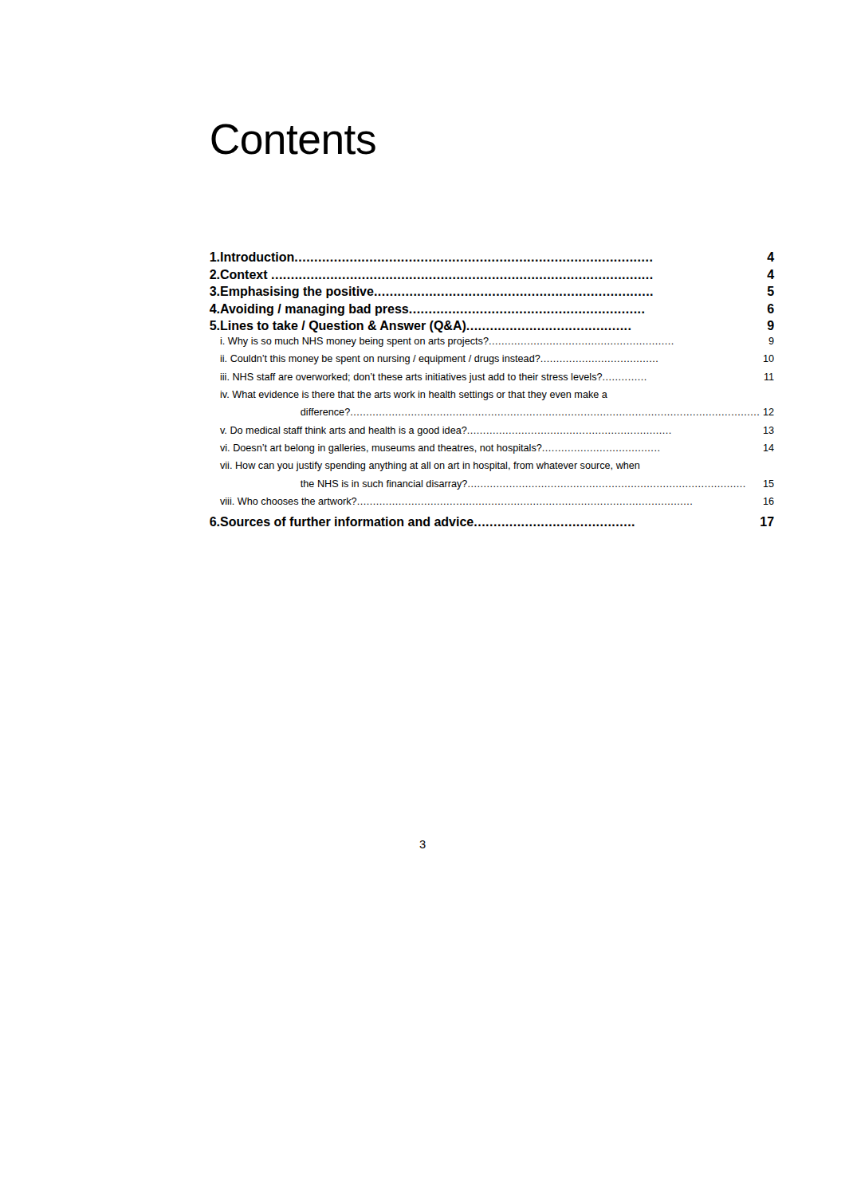Contents
| 1. | Introduction ........................................................................................... | 4 |
| 2. | Context ................................................................................................. | 4 |
| 3. | Emphasising the positive ....................................................................... | 5 |
| 4. | Avoiding / managing bad press ............................................................ | 6 |
| 5. | Lines to take / Question & Answer (Q&A) .......................................... | 9 |
| | i. Why is so much NHS money being spent on arts projects? .......................................................... | 9 |
| | ii. Couldn’t this money be spent on nursing / equipment / drugs instead? ..................................... | 10 |
| | iii. NHS staff are overworked; don’t these arts initiatives just add to their stress levels? .............. | 11 |
| | iv. What evidence is there that the arts work in health settings or that they even make a | |
| | difference? ................................................................................................................................ | 12 |
| | v. Do medical staff think arts and health is a good idea? ................................................................ | 13 |
| | vi. Doesn’t art belong in galleries, museums and theatres, not hospitals? ..................................... | 14 |
| | vii. How can you justify spending anything at all on art in hospital, from whatever source, when | |
| | the NHS is in such financial disarray? ....................................................................................... | 15 |
| | viii. Who chooses the artwork? ......................................................................................................... | 16 |
| 6. | Sources of further information and advice ......................................... | 17 |
3